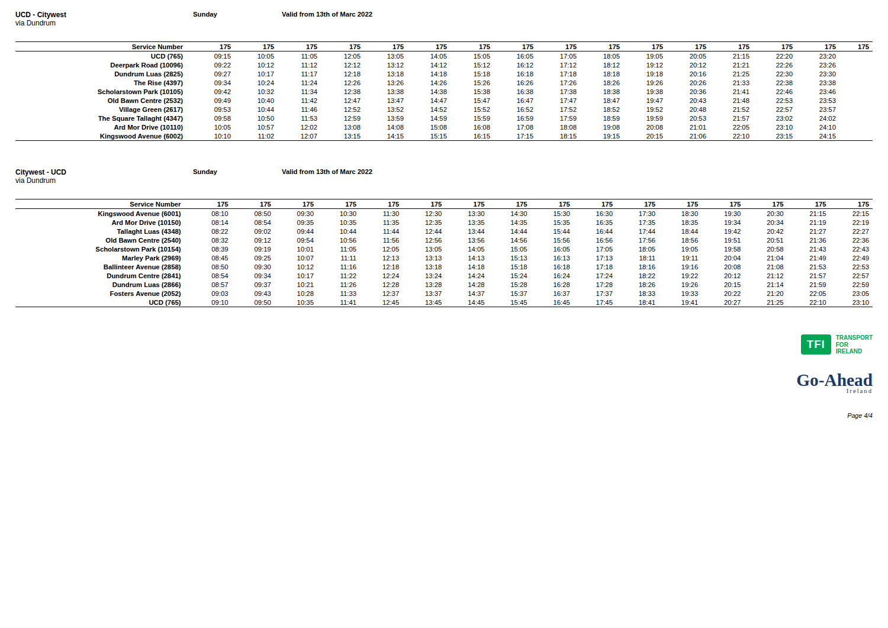UCD - Citywest
via Dundrum
Sunday
Valid from 13th of Marc 2022
UCD to Citywest via Dundrum – Sunday
| Service Number | 175 | 175 | 175 | 175 | 175 | 175 | 175 | 175 | 175 | 175 | 175 | 175 | 175 | 175 | 175 | 175 |
| --- | --- | --- | --- | --- | --- | --- | --- | --- | --- | --- | --- | --- | --- | --- | --- | --- |
| UCD (765) | 09:15 | 10:05 | 11:05 | 12:05 | 13:05 | 14:05 | 15:05 | 16:05 | 17:05 | 18:05 | 19:05 | 20:05 | 21:15 | 22:20 | 23:20 | |
| Deerpark Road (10096) | 09:22 | 10:12 | 11:12 | 12:12 | 13:12 | 14:12 | 15:12 | 16:12 | 17:12 | 18:12 | 19:12 | 20:12 | 21:21 | 22:26 | 23:26 | |
| Dundrum Luas (2825) | 09:27 | 10:17 | 11:17 | 12:18 | 13:18 | 14:18 | 15:18 | 16:18 | 17:18 | 18:18 | 19:18 | 20:16 | 21:25 | 22:30 | 23:30 | |
| The Rise (4397) | 09:34 | 10:24 | 11:24 | 12:26 | 13:26 | 14:26 | 15:26 | 16:26 | 17:26 | 18:26 | 19:26 | 20:26 | 21:33 | 22:38 | 23:38 | |
| Scholarstown Park (10105) | 09:42 | 10:32 | 11:34 | 12:38 | 13:38 | 14:38 | 15:38 | 16:38 | 17:38 | 18:38 | 19:38 | 20:36 | 21:41 | 22:46 | 23:46 | |
| Old Bawn Centre (2532) | 09:49 | 10:40 | 11:42 | 12:47 | 13:47 | 14:47 | 15:47 | 16:47 | 17:47 | 18:47 | 19:47 | 20:43 | 21:48 | 22:53 | 23:53 | |
| Village Green (2617) | 09:53 | 10:44 | 11:46 | 12:52 | 13:52 | 14:52 | 15:52 | 16:52 | 17:52 | 18:52 | 19:52 | 20:48 | 21:52 | 22:57 | 23:57 | |
| The Square Tallaght (4347) | 09:58 | 10:50 | 11:53 | 12:59 | 13:59 | 14:59 | 15:59 | 16:59 | 17:59 | 18:59 | 19:59 | 20:53 | 21:57 | 23:02 | 24:02 | |
| Ard Mor Drive (10110) | 10:05 | 10:57 | 12:02 | 13:08 | 14:08 | 15:08 | 16:08 | 17:08 | 18:08 | 19:08 | 20:08 | 21:01 | 22:05 | 23:10 | 24:10 | |
| Kingswood Avenue (6002) | 10:10 | 11:02 | 12:07 | 13:15 | 14:15 | 15:15 | 16:15 | 17:15 | 18:15 | 19:15 | 20:15 | 21:06 | 22:10 | 23:15 | 24:15 | |
Citywest - UCD
via Dundrum
Sunday
Valid from 13th of Marc 2022
Citywest to UCD via Dundrum – Sunday
| Service Number | 175 | 175 | 175 | 175 | 175 | 175 | 175 | 175 | 175 | 175 | 175 | 175 | 175 | 175 | 175 | 175 |
| --- | --- | --- | --- | --- | --- | --- | --- | --- | --- | --- | --- | --- | --- | --- | --- | --- |
| Kingswood Avenue (6001) | 08:10 | 08:50 | 09:30 | 10:30 | 11:30 | 12:30 | 13:30 | 14:30 | 15:30 | 16:30 | 17:30 | 18:30 | 19:30 | 20:30 | 21:15 | 22:15 |
| Ard Mor Drive (10150) | 08:14 | 08:54 | 09:35 | 10:35 | 11:35 | 12:35 | 13:35 | 14:35 | 15:35 | 16:35 | 17:35 | 18:35 | 19:34 | 20:34 | 21:19 | 22:19 |
| Tallaght Luas (4348) | 08:22 | 09:02 | 09:44 | 10:44 | 11:44 | 12:44 | 13:44 | 14:44 | 15:44 | 16:44 | 17:44 | 18:44 | 19:42 | 20:42 | 21:27 | 22:27 |
| Old Bawn Centre (2540) | 08:32 | 09:12 | 09:54 | 10:56 | 11:56 | 12:56 | 13:56 | 14:56 | 15:56 | 16:56 | 17:56 | 18:56 | 19:51 | 20:51 | 21:36 | 22:36 |
| Scholarstown Park (10154) | 08:39 | 09:19 | 10:01 | 11:05 | 12:05 | 13:05 | 14:05 | 15:05 | 16:05 | 17:05 | 18:05 | 19:05 | 19:58 | 20:58 | 21:43 | 22:43 |
| Marley Park (2969) | 08:45 | 09:25 | 10:07 | 11:11 | 12:13 | 13:13 | 14:13 | 15:13 | 16:13 | 17:13 | 18:11 | 19:11 | 20:04 | 21:04 | 21:49 | 22:49 |
| Ballinteer Avenue (2858) | 08:50 | 09:30 | 10:12 | 11:16 | 12:18 | 13:18 | 14:18 | 15:18 | 16:18 | 17:18 | 18:16 | 19:16 | 20:08 | 21:08 | 21:53 | 22:53 |
| Dundrum Centre (2841) | 08:54 | 09:34 | 10:17 | 11:22 | 12:24 | 13:24 | 14:24 | 15:24 | 16:24 | 17:24 | 18:22 | 19:22 | 20:12 | 21:12 | 21:57 | 22:57 |
| Dundrum Luas (2866) | 08:57 | 09:37 | 10:21 | 11:26 | 12:28 | 13:28 | 14:28 | 15:28 | 16:28 | 17:28 | 18:26 | 19:26 | 20:15 | 21:14 | 21:59 | 22:59 |
| Fosters Avenue (2052) | 09:03 | 09:43 | 10:28 | 11:33 | 12:37 | 13:37 | 14:37 | 15:37 | 16:37 | 17:37 | 18:33 | 19:33 | 20:22 | 21:20 | 22:05 | 23:05 |
| UCD (765) | 09:10 | 09:50 | 10:35 | 11:41 | 12:45 | 13:45 | 14:45 | 15:45 | 16:45 | 17:45 | 18:41 | 19:41 | 20:27 | 21:25 | 22:10 | 23:10 |
TFI TRANSPORT
FOR
IRELAND
Go-AheadIreland
Page 4/4